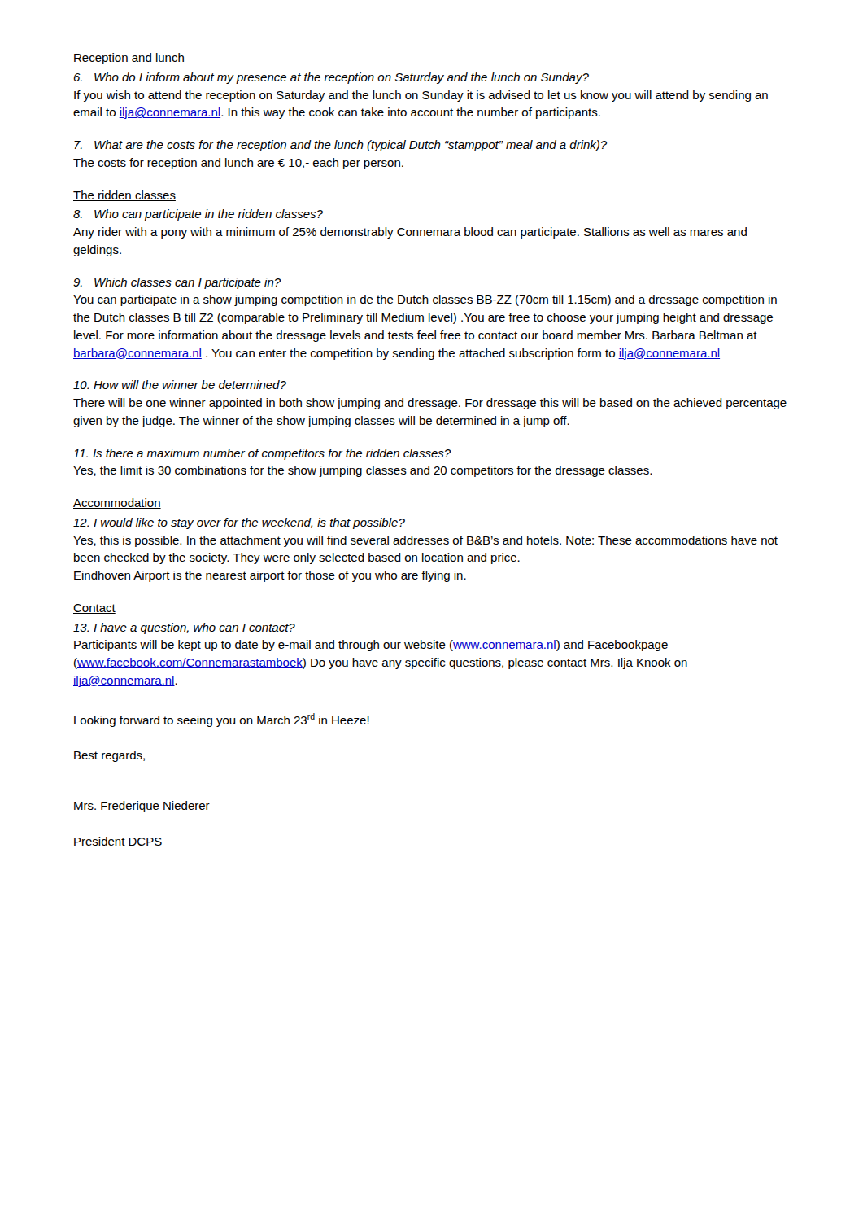Reception and lunch
6. Who do I inform about my presence at the reception on Saturday and the lunch on Sunday?
If you wish to attend the reception on Saturday and the lunch on Sunday it is advised to let us know you will attend by sending an email to ilja@connemara.nl. In this way the cook can take into account the number of participants.
7. What are the costs for the reception and the lunch (typical Dutch “stamppot” meal and a drink)?
The costs for reception and lunch are € 10,- each per person.
The ridden classes
8. Who can participate in the ridden classes?
Any rider with a pony with a minimum of 25% demonstrably Connemara blood can participate. Stallions as well as mares and geldings.
9. Which classes can I participate in?
You can participate in a show jumping competition in de the Dutch classes BB-ZZ (70cm till 1.15cm) and a dressage competition in the Dutch classes B till Z2 (comparable to Preliminary till Medium level) .You are free to choose your jumping height and dressage level. For more information about the dressage levels and tests feel free to contact our board member Mrs. Barbara Beltman at barbara@connemara.nl . You can enter the competition by sending the attached subscription form to ilja@connemara.nl
10. How will the winner be determined?
There will be one winner appointed in both show jumping and dressage. For dressage this will be based on the achieved percentage given by the judge. The winner of the show jumping classes will be determined in a jump off.
11. Is there a maximum number of competitors for the ridden classes?
Yes, the limit is 30 combinations for the show jumping classes and 20 competitors for the dressage classes.
Accommodation
12. I would like to stay over for the weekend, is that possible?
Yes, this is possible. In the attachment you will find several addresses of B&B’s and hotels. Note: These accommodations have not been checked by the society. They were only selected based on location and price.
Eindhoven Airport is the nearest airport for those of you who are flying in.
Contact
13. I have a question, who can I contact?
Participants will be kept up to date by e-mail and through our website (www.connemara.nl) and Facebookpage (www.facebook.com/Connemarastamboek) Do you have any specific questions, please contact Mrs. Ilja Knook on ilja@connemara.nl.
Looking forward to seeing you on March 23rd in Heeze!
Best regards,
Mrs. Frederique Niederer
President DCPS